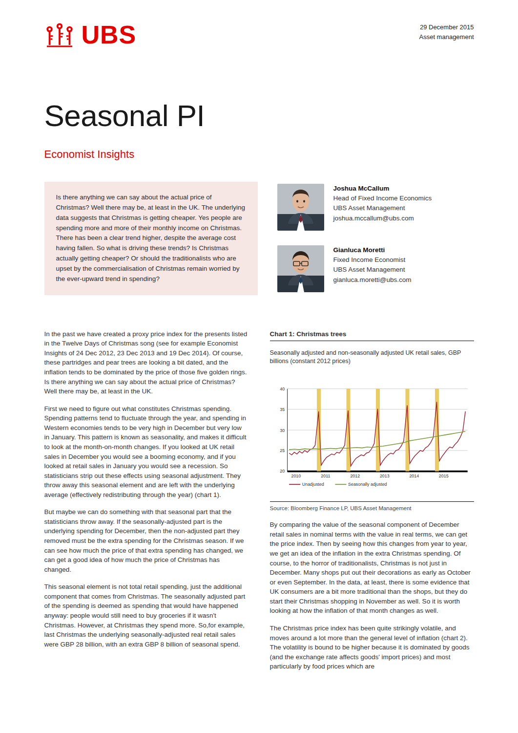UBS
29 December 2015
Asset management
Seasonal PI
Economist Insights
Is there anything we can say about the actual price of Christmas? Well there may be, at least in the UK. The underlying data suggests that Christmas is getting cheaper. Yes people are spending more and more of their monthly income on Christmas. There has been a clear trend higher, despite the average cost having fallen. So what is driving these trends? Is Christmas actually getting cheaper? Or should the traditionalists who are upset by the commercialisation of Christmas remain worried by the ever-upward trend in spending?
Joshua McCallum
Head of Fixed Income Economics
UBS Asset Management
joshua.mccallum@ubs.com
Gianluca Moretti
Fixed Income Economist
UBS Asset Management
gianluca.moretti@ubs.com
In the past we have created a proxy price index for the presents listed in the Twelve Days of Christmas song (see for example Economist Insights of 24 Dec 2012, 23 Dec 2013 and 19 Dec 2014). Of course, these partridges and pear trees are looking a bit dated, and the inflation tends to be dominated by the price of those five golden rings. Is there anything we can say about the actual price of Christmas? Well there may be, at least in the UK.
First we need to figure out what constitutes Christmas spending. Spending patterns tend to fluctuate through the year, and spending in Western economies tends to be very high in December but very low in January. This pattern is known as seasonality, and makes it difficult to look at the month-on-month changes. If you looked at UK retail sales in December you would see a booming economy, and if you looked at retail sales in January you would see a recession. So statisticians strip out these effects using seasonal adjustment. They throw away this seasonal element and are left with the underlying average (effectively redistributing through the year) (chart 1).
But maybe we can do something with that seasonal part that the statisticians throw away. If the seasonally-adjusted part is the underlying spending for December, then the non-adjusted part they removed must be the extra spending for the Christmas season. If we can see how much the price of that extra spending has changed, we can get a good idea of how much the price of Christmas has changed.
This seasonal element is not total retail spending, just the additional component that comes from Christmas. The seasonally adjusted part of the spending is deemed as spending that would have happened anyway: people would still need to buy groceries if it wasn't Christmas. However, at Christmas they spend more. So,for example, last Christmas the underlying seasonally-adjusted real retail sales were GBP 28 billion, with an extra GBP 8 billion of seasonal spend.
Chart 1: Christmas trees
Seasonally adjusted and non-seasonally adjusted UK retail sales, GBP billions (constant 2012 prices)
40 35 30 25 20 2010 2011 2012 2013 2014 2015 Unadjusted Seasonally adjusted
Source: Bloomberg Finance LP, UBS Asset Management
By comparing the value of the seasonal component of December retail sales in nominal terms with the value in real terms, we can get the price index. Then by seeing how this changes from year to year, we get an idea of the inflation in the extra Christmas spending. Of course, to the horror of traditionalists, Christmas is not just in December. Many shops put out their decorations as early as October or even September. In the data, at least, there is some evidence that UK consumers are a bit more traditional than the shops, but they do start their Christmas shopping in November as well. So it is worth looking at how the inflation of that month changes as well.
The Christmas price index has been quite strikingly volatile, and moves around a lot more than the general level of inflation (chart 2). The volatility is bound to be higher because it is dominated by goods (and the exchange rate affects goods' import prices) and most particularly by food prices which are